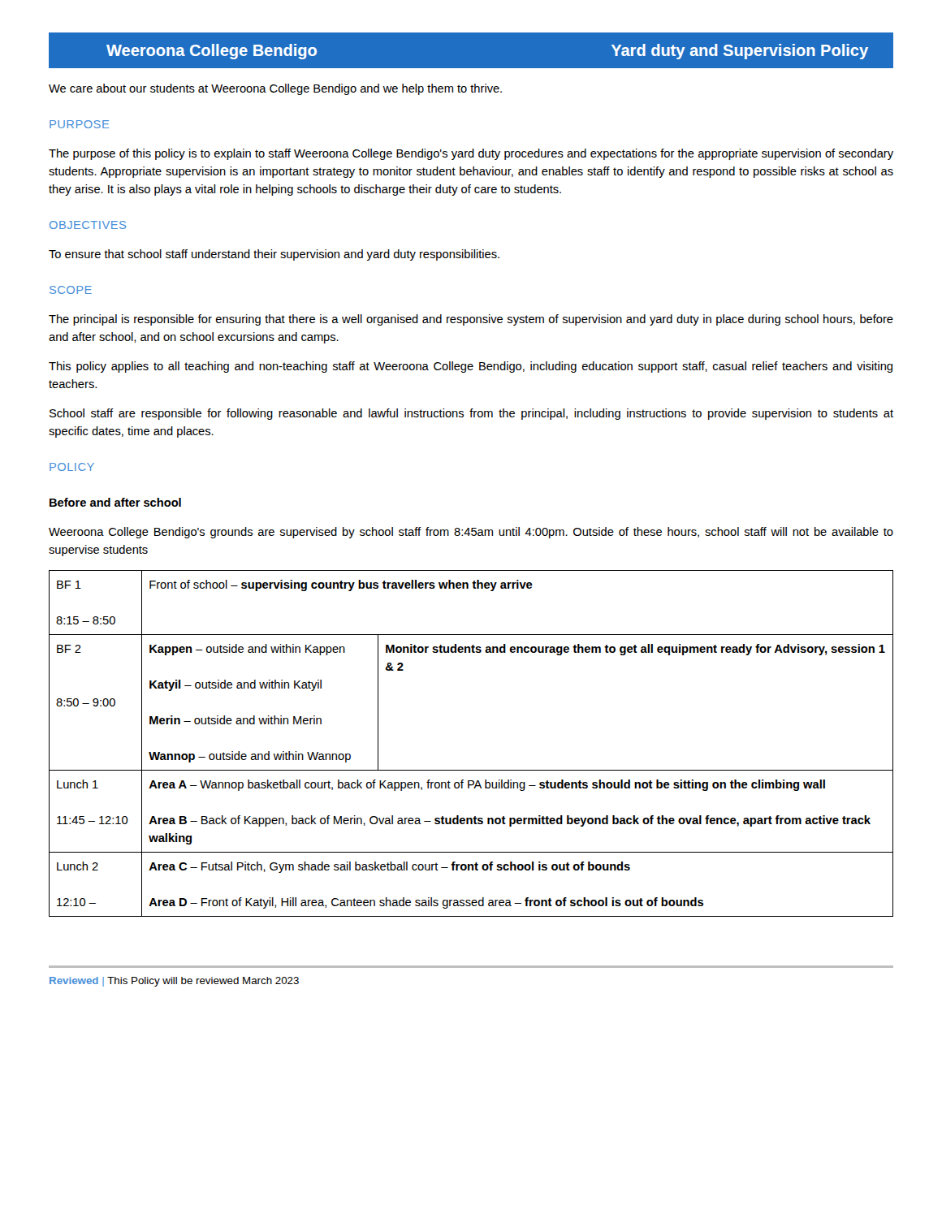Weeroona College Bendigo Yard duty and Supervision Policy
We care about our students at Weeroona College Bendigo and we help them to thrive.
PURPOSE
The purpose of this policy is to explain to staff Weeroona College Bendigo's yard duty procedures and expectations for the appropriate supervision of secondary students. Appropriate supervision is an important strategy to monitor student behaviour, and enables staff to identify and respond to possible risks at school as they arise. It is also plays a vital role in helping schools to discharge their duty of care to students.
OBJECTIVES
To ensure that school staff understand their supervision and yard duty responsibilities.
SCOPE
The principal is responsible for ensuring that there is a well organised and responsive system of supervision and yard duty in place during school hours, before and after school, and on school excursions and camps.
This policy applies to all teaching and non-teaching staff at Weeroona College Bendigo, including education support staff, casual relief teachers and visiting teachers.
School staff are responsible for following reasonable and lawful instructions from the principal, including instructions to provide supervision to students at specific dates, time and places.
POLICY
Before and after school
Weeroona College Bendigo's grounds are supervised by school staff from 8:45am until 4:00pm. Outside of these hours, school staff will not be available to supervise students
| BF 1 8:15 – 8:50 | Front of school – supervising country bus travellers when they arrive |
| BF 2 8:50 – 9:00 | Kappen – outside and within Kappen Katyil – outside and within Katyil Merin – outside and within Merin Wannop – outside and within Wannop | Monitor students and encourage them to get all equipment ready for Advisory, session 1 & 2 |
| Lunch 1 11:45 – 12:10 | Area A – Wannop basketball court, back of Kappen, front of PA building – students should not be sitting on the climbing wall Area B – Back of Kappen, back of Merin, Oval area – students not permitted beyond back of the oval fence, apart from active track walking |
| Lunch 2 12:10 – | Area C – Futsal Pitch, Gym shade sail basketball court – front of school is out of bounds Area D – Front of Katyil, Hill area, Canteen shade sails grassed area – front of school is out of bounds |
Reviewed | This Policy will be reviewed March 2023